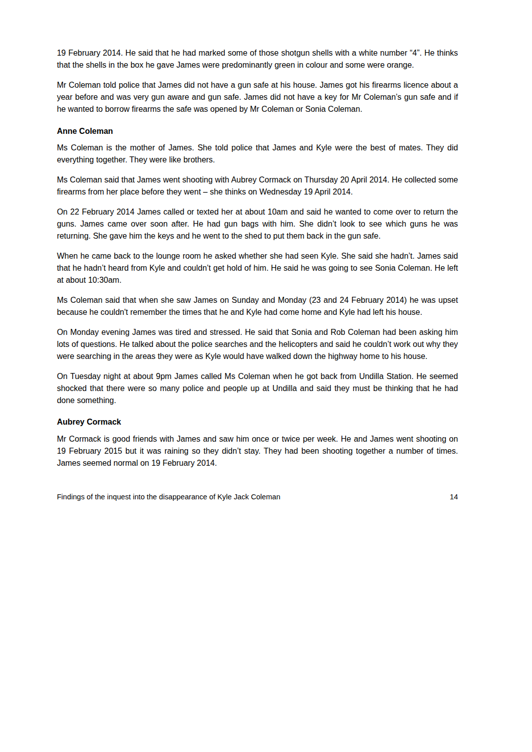19 February 2014. He said that he had marked some of those shotgun shells with a white number “4”. He thinks that the shells in the box he gave James were predominantly green in colour and some were orange.
Mr Coleman told police that James did not have a gun safe at his house. James got his firearms licence about a year before and was very gun aware and gun safe. James did not have a key for Mr Coleman’s gun safe and if he wanted to borrow firearms the safe was opened by Mr Coleman or Sonia Coleman.
Anne Coleman
Ms Coleman is the mother of James. She told police that James and Kyle were the best of mates. They did everything together. They were like brothers.
Ms Coleman said that James went shooting with Aubrey Cormack on Thursday 20 April 2014. He collected some firearms from her place before they went – she thinks on Wednesday 19 April 2014.
On 22 February 2014 James called or texted her at about 10am and said he wanted to come over to return the guns. James came over soon after. He had gun bags with him. She didn’t look to see which guns he was returning. She gave him the keys and he went to the shed to put them back in the gun safe.
When he came back to the lounge room he asked whether she had seen Kyle. She said she hadn’t. James said that he hadn’t heard from Kyle and couldn’t get hold of him. He said he was going to see Sonia Coleman. He left at about 10:30am.
Ms Coleman said that when she saw James on Sunday and Monday (23 and 24 February 2014) he was upset because he couldn't remember the times that he and Kyle had come home and Kyle had left his house.
On Monday evening James was tired and stressed. He said that Sonia and Rob Coleman had been asking him lots of questions. He talked about the police searches and the helicopters and said he couldn’t work out why they were searching in the areas they were as Kyle would have walked down the highway home to his house.
On Tuesday night at about 9pm James called Ms Coleman when he got back from Undilla Station. He seemed shocked that there were so many police and people up at Undilla and said they must be thinking that he had done something.
Aubrey Cormack
Mr Cormack is good friends with James and saw him once or twice per week. He and James went shooting on 19 February 2015 but it was raining so they didn’t stay. They had been shooting together a number of times. James seemed normal on 19 February 2014.
Findings of the inquest into the disappearance of Kyle Jack Coleman 14